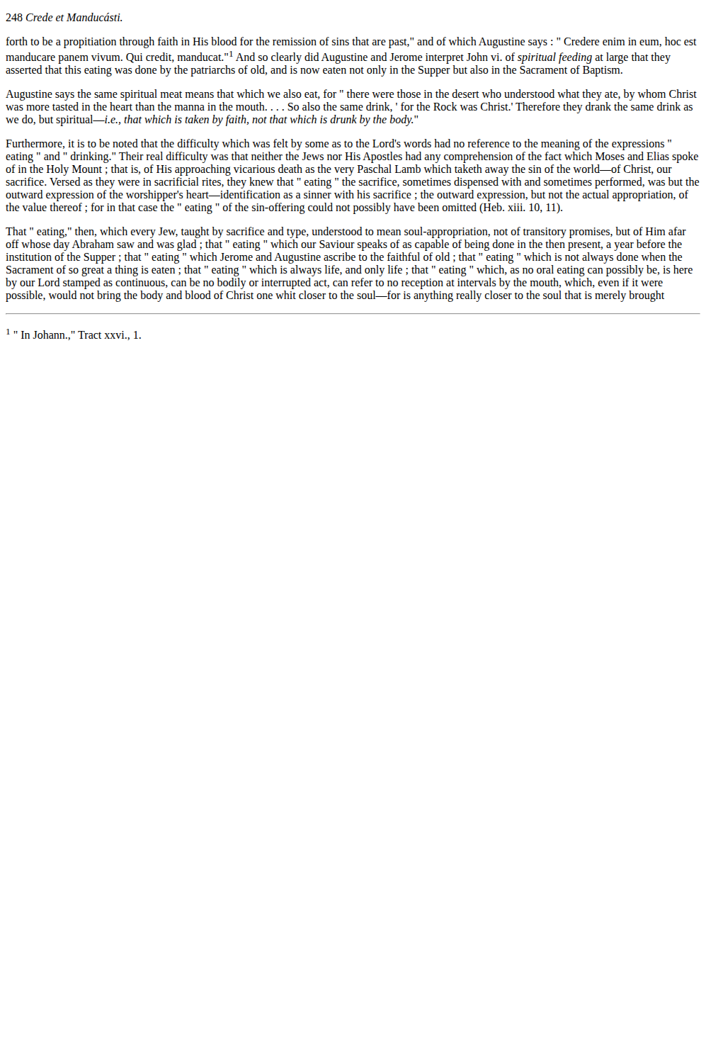248 Crede et Manducásti.
forth to be a propitiation through faith in His blood for the remission of sins that are past," and of which Augustine says : " Credere enim in eum, hoc est manducare panem vivum. Qui credit, manducat."1 And so clearly did Augustine and Jerome interpret John vi. of spiritual feeding at large that they asserted that this eating was done by the patriarchs of old, and is now eaten not only in the Supper but also in the Sacrament of Baptism.
Augustine says the same spiritual meat means that which we also eat, for " there were those in the desert who understood what they ate, by whom Christ was more tasted in the heart than the manna in the mouth. . . . So also the same drink, ' for the Rock was Christ.' Therefore they drank the same drink as we do, but spiritual—i.e., that which is taken by faith, not that which is drunk by the body."
Furthermore, it is to be noted that the difficulty which was felt by some as to the Lord's words had no reference to the meaning of the expressions " eating " and " drinking." Their real difficulty was that neither the Jews nor His Apostles had any comprehension of the fact which Moses and Elias spoke of in the Holy Mount ; that is, of His approaching vicarious death as the very Paschal Lamb which taketh away the sin of the world—of Christ, our sacrifice. Versed as they were in sacrificial rites, they knew that " eating " the sacrifice, sometimes dispensed with and sometimes performed, was but the outward expression of the worshipper's heart—identification as a sinner with his sacrifice ; the outward expression, but not the actual appropriation, of the value thereof ; for in that case the " eating " of the sin-offering could not possibly have been omitted (Heb. xiii. 10, 11).
That " eating," then, which every Jew, taught by sacrifice and type, understood to mean soul-appropriation, not of transitory promises, but of Him afar off whose day Abraham saw and was glad ; that " eating " which our Saviour speaks of as capable of being done in the then present, a year before the institution of the Supper ; that " eating " which Jerome and Augustine ascribe to the faithful of old ; that " eating " which is not always done when the Sacrament of so great a thing is eaten ; that " eating " which is always life, and only life ; that " eating " which, as no oral eating can possibly be, is here by our Lord stamped as continuous, can be no bodily or interrupted act, can refer to no reception at intervals by the mouth, which, even if it were possible, would not bring the body and blood of Christ one whit closer to the soul—for is anything really closer to the soul that is merely brought
1 " In Johann.," Tract xxvi., 1.